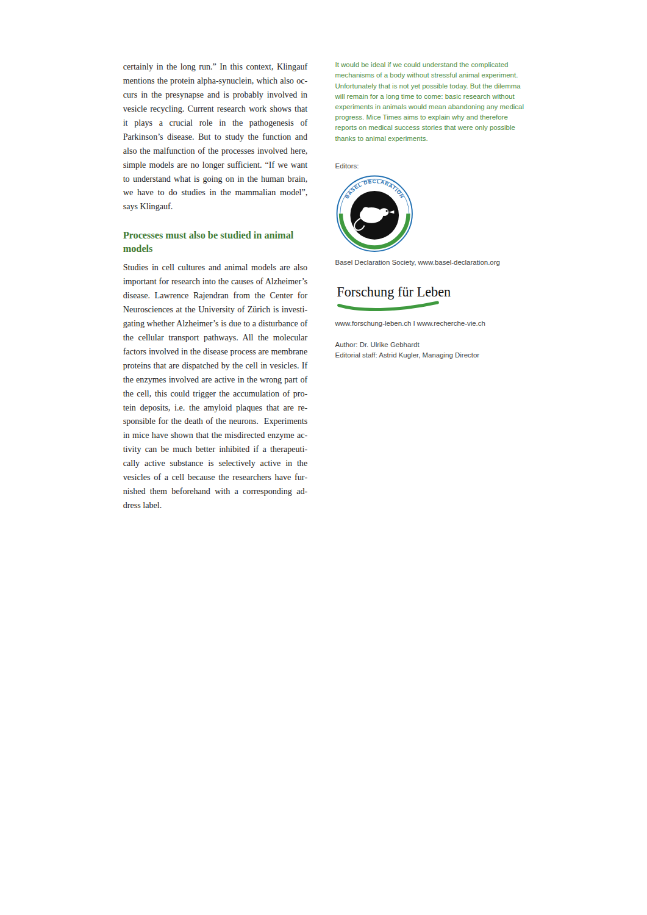certainly in the long run.” In this context, Klingauf mentions the protein alpha-synuclein, which also occurs in the presynapse and is probably involved in vesicle recycling. Current research work shows that it plays a crucial role in the pathogenesis of Parkinson’s disease. But to study the function and also the malfunction of the processes involved here, simple models are no longer sufficient. “If we want to understand what is going on in the human brain, we have to do studies in the mammalian model”, says Klingauf.
Processes must also be studied in animal models
Studies in cell cultures and animal models are also important for research into the causes of Alzheimer’s disease. Lawrence Rajendran from the Center for Neurosciences at the University of Zürich is investigating whether Alzheimer’s is due to a disturbance of the cellular transport pathways. All the molecular factors involved in the disease process are membrane proteins that are dispatched by the cell in vesicles. If the enzymes involved are active in the wrong part of the cell, this could trigger the accumulation of protein deposits, i.e. the amyloid plaques that are responsible for the death of the neurons. Experiments in mice have shown that the misdirected enzyme activity can be much better inhibited if a therapeutically active substance is selectively active in the vesicles of a cell because the researchers have furnished them beforehand with a corresponding address label.
It would be ideal if we could understand the complicated mechanisms of a body without stressful animal experiment. Unfortunately that is not yet possible today. But the dilemma will remain for a long time to come: basic research without experiments in animals would mean abandoning any medical progress. Mice Times aims to explain why and therefore reports on medical success stories that were only possible thanks to animal experiments.
Editors:
BASEL DECLARATION
Basel Declaration Society, www.basel-declaration.org
Forschung für Leben
www.forschung-leben.ch I www.recherche-vie.ch
Author: Dr. Ulrike Gebhardt
Editorial staff: Astrid Kugler, Managing Director